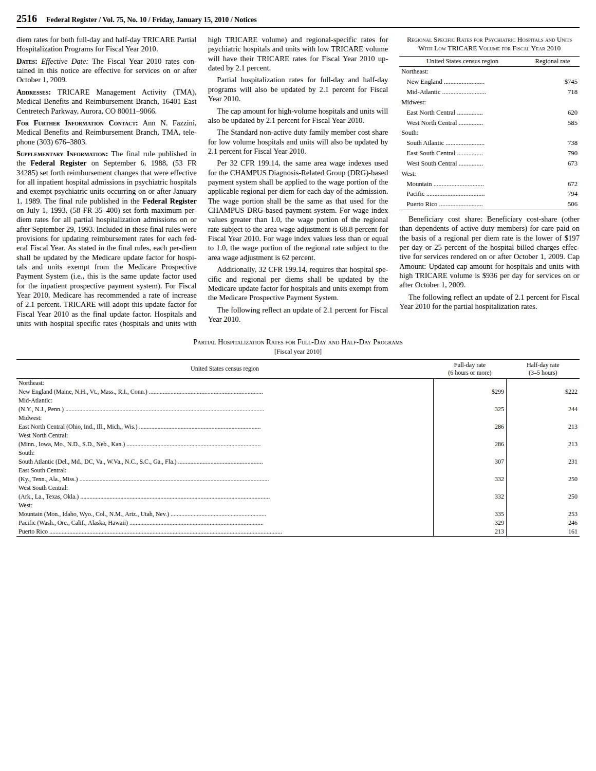2516 Federal Register / Vol. 75, No. 10 / Friday, January 15, 2010 / Notices
diem rates for both full-day and half-day TRICARE Partial Hospitalization Programs for Fiscal Year 2010.
Dates: Effective Date: The Fiscal Year 2010 rates contained in this notice are effective for services on or after October 1, 2009.
Addresses: TRICARE Management Activity (TMA), Medical Benefits and Reimbursement Branch, 16401 East Centretech Parkway, Aurora, CO 80011–9066.
For Further Information Contact: Ann N. Fazzini, Medical Benefits and Reimbursement Branch, TMA, telephone (303) 676–3803.
Supplementary Information: The final rule published in the Federal Register on September 6, 1988, (53 FR 34285) set forth reimbursement changes that were effective for all inpatient hospital admissions in psychiatric hospitals and exempt psychiatric units occurring on or after January 1, 1989. The final rule published in the Federal Register on July 1, 1993, (58 FR 35–400) set forth maximum per-diem rates for all partial hospitalization admissions on or after September 29, 1993. Included in these final rules were provisions for updating reimbursement rates for each federal Fiscal Year. As stated in the final rules, each per-diem shall be updated by the Medicare update factor for hospitals and units exempt from the Medicare Prospective Payment System (i.e., this is the same update factor used for the inpatient prospective payment system). For Fiscal Year 2010, Medicare has recommended a rate of increase of 2.1 percent. TRICARE will adopt this update factor for Fiscal Year 2010 as the final update factor. Hospitals and units with hospital specific rates (hospitals and units with high TRICARE volume) and regional-specific rates for psychiatric hospitals and units with low TRICARE volume will have their TRICARE rates for Fiscal Year 2010 updated by 2.1 percent.
Partial hospitalization rates for full-day and half-day programs will also be updated by 2.1 percent for Fiscal Year 2010.
The cap amount for high-volume hospitals and units will also be updated by 2.1 percent for Fiscal Year 2010.
The Standard non-active duty family member cost share for low volume hospitals and units will also be updated by 2.1 percent for Fiscal Year 2010.
Per 32 CFR 199.14, the same area wage indexes used for the CHAMPUS Diagnosis-Related Group (DRG)-based payment system shall be applied to the wage portion of the applicable regional per diem for each day of the admission. The wage portion shall be the same as that used for the CHAMPUS DRG-based payment system. For wage index values greater than 1.0, the wage portion of the regional rate subject to the area wage adjustment is 68.8 percent for Fiscal Year 2010. For wage index values less than or equal to 1.0, the wage portion of the regional rate subject to the area wage adjustment is 62 percent.
Additionally, 32 CFR 199.14, requires that hospital specific and regional per diems shall be updated by the Medicare update factor for hospitals and units exempt from the Medicare Prospective Payment System.
The following reflect an update of 2.1 percent for Fiscal Year 2010.
Regional Specific Rates for Psychiatric Hospitals and Units With Low TRICARE Volume for Fiscal Year 2010
| United States census region | Regional rate |
| --- | --- |
| Northeast: | |
| New England ......................... | $745 |
| Mid-Atlantic ........................... | 718 |
| Midwest: | |
| East North Central ................ | 620 |
| West North Central ............... | 585 |
| South: | |
| South Atlantic ........................ | 738 |
| East South Central ................ | 790 |
| West South Central ............... | 673 |
| West: | |
| Mountain ............................... | 672 |
| Pacific .................................... | 794 |
| Puerto Rico ........................... | 506 |
Beneficiary cost share: Beneficiary cost-share (other than dependents of active duty members) for care paid on the basis of a regional per diem rate is the lower of $197 per day or 25 percent of the hospital billed charges effective for services rendered on or after October 1, 2009. Cap Amount: Updated cap amount for hospitals and units with high TRICARE volume is $936 per day for services on or after October 1, 2009.
The following reflect an update of 2.1 percent for Fiscal Year 2010 for the partial hospitalization rates.
Partial Hospitalization Rates for Full-Day and Half-Day Programs
[Fiscal year 2010]
| United States census region | Full-day rate (6 hours or more) | Half-day rate (3–5 hours) |
| --- | --- | --- |
| Northeast: | | |
| New England (Maine, N.H., Vt., Mass., R.I., Conn.) .......................................................................... | $299 | $222 |
| Mid-Atlantic: | | |
| (N.Y., N.J., Penn.) ................................................................................................................................. | 325 | 244 |
| Midwest: | | |
| East North Central (Ohio, Ind., Ill., Mich., Wis.) ............................................................................... | 286 | 213 |
| West North Central: | | |
| (Minn., Iowa, Mo., N.D., S.D., Neb., Kan.) ....................................................................................... | 286 | 213 |
| South: | | |
| South Atlantic (Del., Md., DC, Va., W.Va., N.C., S.C., Ga., Fla.) ....................................................... | 307 | 231 |
| East South Central: | | |
| (Ky., Tenn., Ala., Miss.) ........................................................................................................................... | 332 | 250 |
| West South Central: | | |
| (Ark., La., Texas, Okla.) ........................................................................................................................... | 332 | 250 |
| West: | | |
| Mountain (Mon., Idaho, Wyo., Col., N.M., Ariz., Utah, Nev.) .............................................................. | 335 | 253 |
| Pacific (Wash., Ore., Calif., Alaska, Hawaii) ....................................................................................... | 329 | 246 |
| Puerto Rico ....................................................................................................................................................... | 213 | 161 |